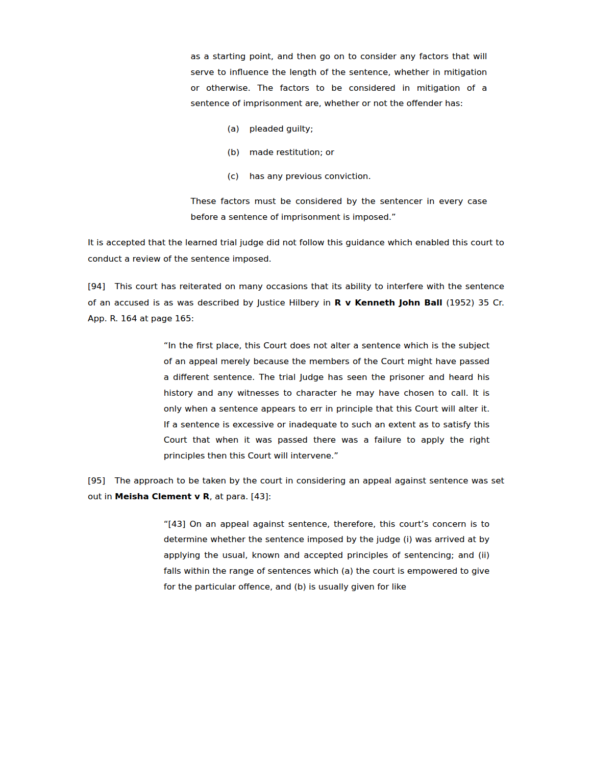as a starting point, and then go on to consider any factors that will serve to influence the length of the sentence, whether in mitigation or otherwise. The factors to be considered in mitigation of a sentence of imprisonment are, whether or not the offender has:
(a) pleaded guilty;
(b) made restitution; or
(c) has any previous conviction.
These factors must be considered by the sentencer in every case before a sentence of imprisonment is imposed.”
It is accepted that the learned trial judge did not follow this guidance which enabled this court to conduct a review of the sentence imposed.
[94] This court has reiterated on many occasions that its ability to interfere with the sentence of an accused is as was described by Justice Hilbery in R v Kenneth John Ball (1952) 35 Cr. App. R. 164 at page 165:
“In the first place, this Court does not alter a sentence which is the subject of an appeal merely because the members of the Court might have passed a different sentence. The trial Judge has seen the prisoner and heard his history and any witnesses to character he may have chosen to call. It is only when a sentence appears to err in principle that this Court will alter it. If a sentence is excessive or inadequate to such an extent as to satisfy this Court that when it was passed there was a failure to apply the right principles then this Court will intervene.”
[95] The approach to be taken by the court in considering an appeal against sentence was set out in Meisha Clement v R, at para. [43]:
“[43] On an appeal against sentence, therefore, this court’s concern is to determine whether the sentence imposed by the judge (i) was arrived at by applying the usual, known and accepted principles of sentencing; and (ii) falls within the range of sentences which (a) the court is empowered to give for the particular offence, and (b) is usually given for like